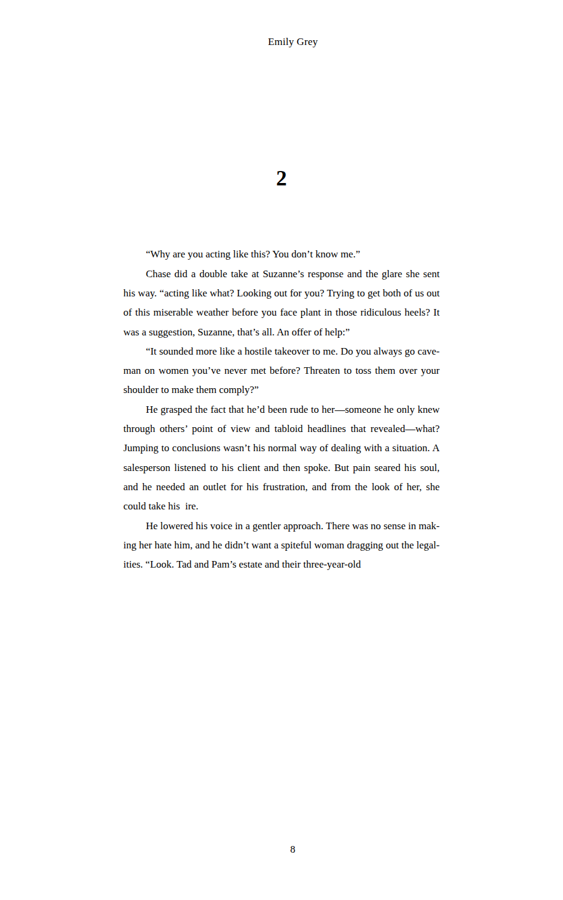Emily Grey
2
“Why are you acting like this? You don’t know me.”
Chase did a double take at Suzanne’s response and the glare she sent his way. “acting like what? Looking out for you? Trying to get both of us out of this miserable weather before you face plant in those ridiculous heels? It was a suggestion, Suzanne, that’s all. An offer of help:”
“It sounded more like a hostile takeover to me. Do you always go caveman on women you’ve never met before? Threaten to toss them over your shoulder to make them comply?”
He grasped the fact that he’d been rude to her—someone he only knew through others’ point of view and tabloid headlines that revealed—what? Jumping to conclusions wasn’t his normal way of dealing with a situation. A salesperson listened to his client and then spoke. But pain seared his soul, and he needed an outlet for his frustration, and from the look of her, she could take his ire.
He lowered his voice in a gentler approach. There was no sense in making her hate him, and he didn’t want a spiteful woman dragging out the legalities. “Look. Tad and Pam’s estate and their three-year-old
8